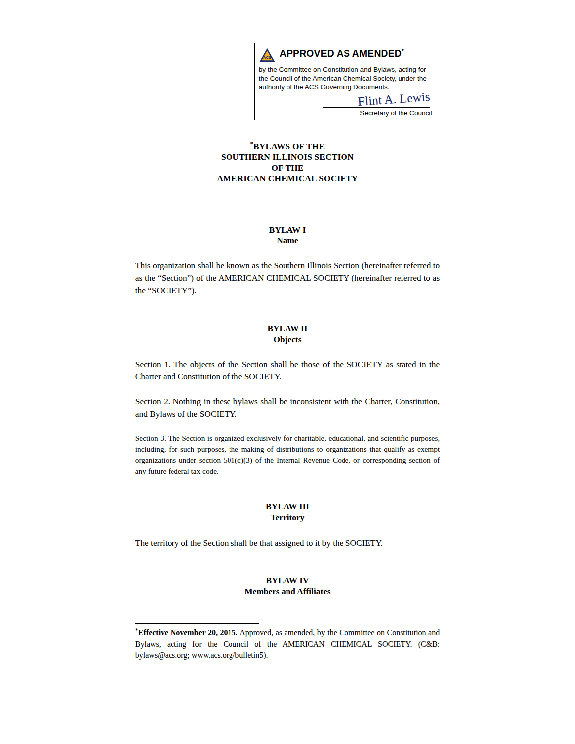ACS
APPROVED AS AMENDED*
by the Committee on Constitution and Bylaws, acting for the Council of the American Chemical Society, under the authority of the ACS Governing Documents.
Flint A. Lewis
Secretary of the Council
*BYLAWS OF THE
SOUTHERN ILLINOIS SECTION
OF THE
AMERICAN CHEMICAL SOCIETY
BYLAW IName
This organization shall be known as the Southern Illinois Section (hereinafter referred to as the “Section”) of the AMERICAN CHEMICAL SOCIETY (hereinafter referred to as the “SOCIETY”).
BYLAW IIObjects
Section 1. The objects of the Section shall be those of the SOCIETY as stated in the Charter and Constitution of the SOCIETY.
Section 2. Nothing in these bylaws shall be inconsistent with the Charter, Constitution, and Bylaws of the SOCIETY.
Section 3. The Section is organized exclusively for charitable, educational, and scientific purposes, including, for such purposes, the making of distributions to organizations that qualify as exempt organizations under section 501(c)(3) of the Internal Revenue Code, or corresponding section of any future federal tax code.
BYLAW IIITerritory
The territory of the Section shall be that assigned to it by the SOCIETY.
BYLAW IVMembers and Affiliates
*Effective November 20, 2015. Approved, as amended, by the Committee on Constitution and Bylaws, acting for the Council of the AMERICAN CHEMICAL SOCIETY. (C&B: bylaws@acs.org; www.acs.org/bulletin5).